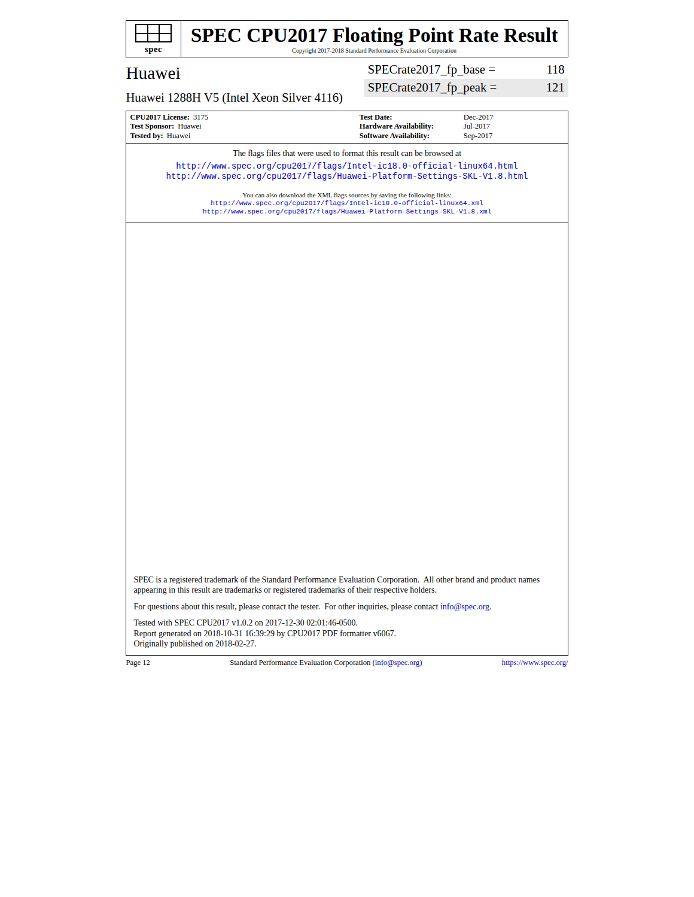spec
SPEC CPU2017 Floating Point Rate Result
Copyright 2017-2018 Standard Performance Evaluation Corporation
Huawei
Huawei 1288H V5 (Intel Xeon Silver 4116)
SPECrate2017_fp_base = 118
SPECrate2017_fp_peak = 121
CPU2017 License: 3175
Test Sponsor: Huawei
Tested by: Huawei
Test Date: Dec-2017
Hardware Availability: Jul-2017
Software Availability: Sep-2017
The flags files that were used to format this result can be browsed at
http://www.spec.org/cpu2017/flags/Intel-ic18.0-official-linux64.html http://www.spec.org/cpu2017/flags/Huawei-Platform-Settings-SKL-V1.8.html
You can also download the XML flags sources by saving the following links:
http://www.spec.org/cpu2017/flags/Intel-ic18.0-official-linux64.xml http://www.spec.org/cpu2017/flags/Huawei-Platform-Settings-SKL-V1.8.xml
SPEC is a registered trademark of the Standard Performance Evaluation Corporation. All other brand and product names appearing in this result are trademarks or registered trademarks of their respective holders.
For questions about this result, please contact the tester. For other inquiries, please contact info@spec.org.
Tested with SPEC CPU2017 v1.0.2 on 2017-12-30 02:01:46-0500.
Report generated on 2018-10-31 16:39:29 by CPU2017 PDF formatter v6067.
Originally published on 2018-02-27.
Page 12
Standard Performance Evaluation Corporation (info@spec.org)
https://www.spec.org/